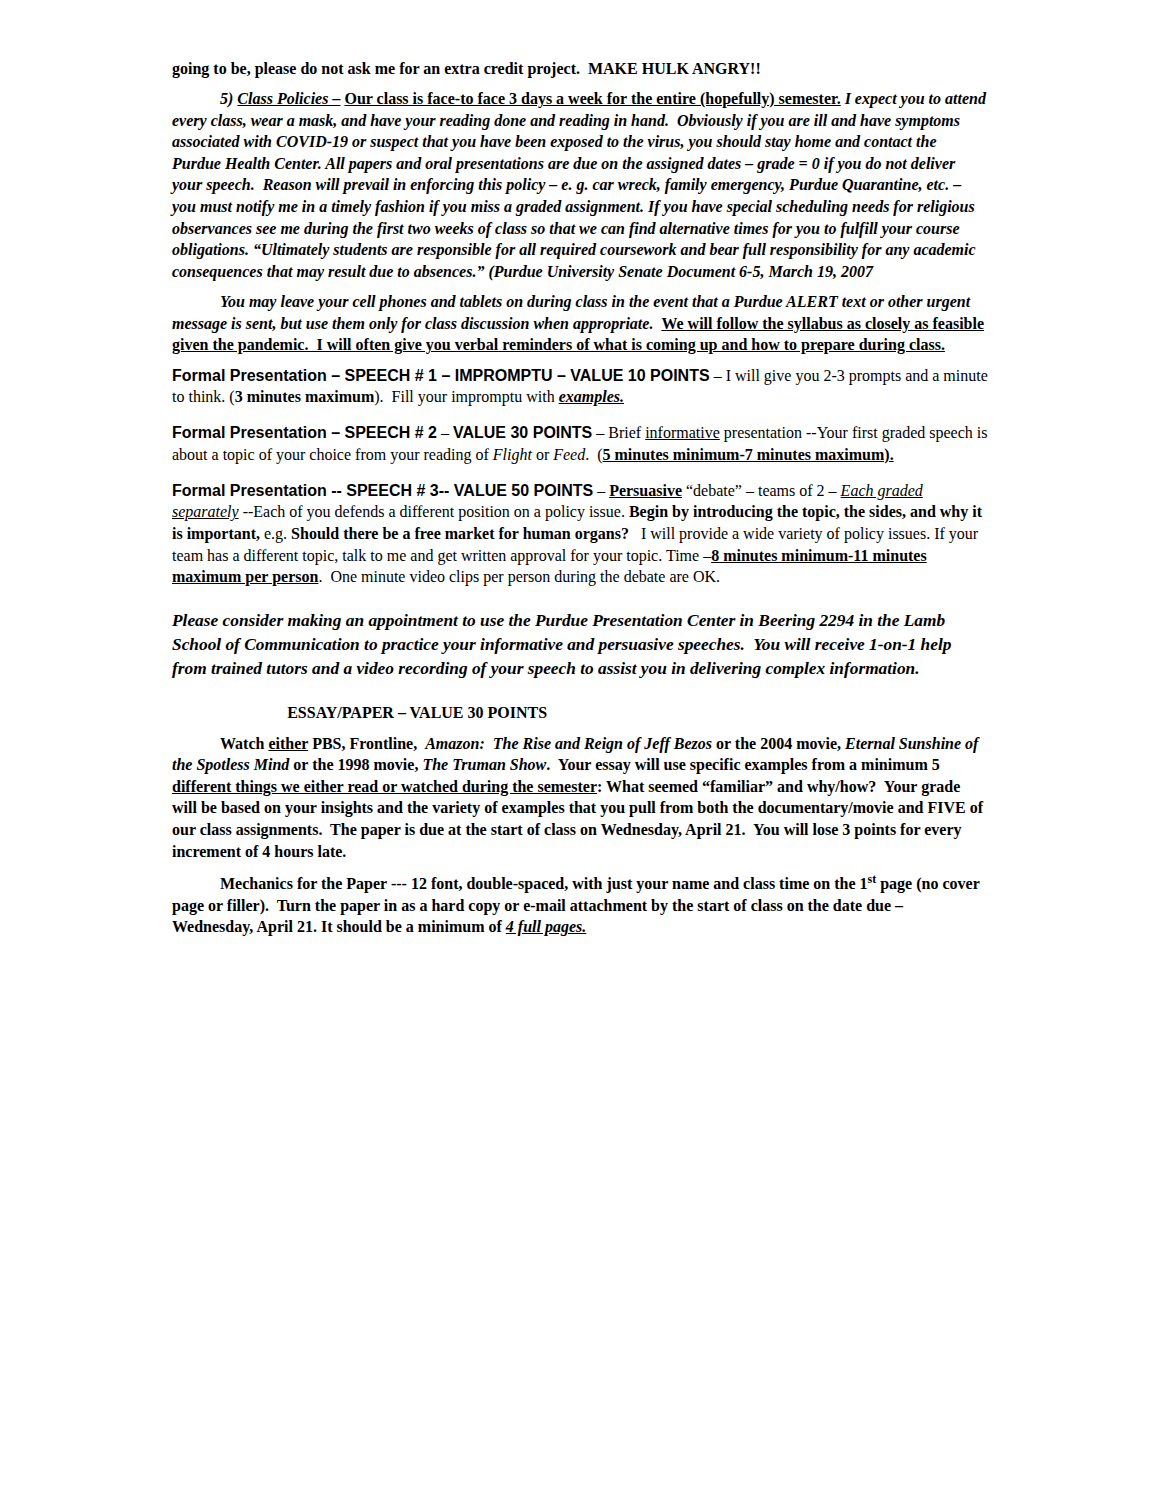going to be, please do not ask me for an extra credit project. MAKE HULK ANGRY!!
5) Class Policies – Our class is face-to face 3 days a week for the entire (hopefully) semester. I expect you to attend every class, wear a mask, and have your reading done and reading in hand. Obviously if you are ill and have symptoms associated with COVID-19 or suspect that you have been exposed to the virus, you should stay home and contact the Purdue Health Center. All papers and oral presentations are due on the assigned dates – grade = 0 if you do not deliver your speech. Reason will prevail in enforcing this policy – e. g. car wreck, family emergency, Purdue Quarantine, etc. – you must notify me in a timely fashion if you miss a graded assignment. If you have special scheduling needs for religious observances see me during the first two weeks of class so that we can find alternative times for you to fulfill your course obligations. “Ultimately students are responsible for all required coursework and bear full responsibility for any academic consequences that may result due to absences.” (Purdue University Senate Document 6-5, March 19, 2007
You may leave your cell phones and tablets on during class in the event that a Purdue ALERT text or other urgent message is sent, but use them only for class discussion when appropriate. We will follow the syllabus as closely as feasible given the pandemic. I will often give you verbal reminders of what is coming up and how to prepare during class.
Formal Presentation – SPEECH # 1 – IMPROMPTU – VALUE 10 POINTS – I will give you 2-3 prompts and a minute to think. (3 minutes maximum). Fill your impromptu with examples.
Formal Presentation – SPEECH # 2 – VALUE 30 POINTS – Brief informative presentation --Your first graded speech is about a topic of your choice from your reading of Flight or Feed. (5 minutes minimum-7 minutes maximum).
Formal Presentation -- SPEECH # 3-- VALUE 50 POINTS – Persuasive “debate” – teams of 2 – Each graded separately --Each of you defends a different position on a policy issue. Begin by introducing the topic, the sides, and why it is important, e.g. Should there be a free market for human organs? I will provide a wide variety of policy issues. If your team has a different topic, talk to me and get written approval for your topic. Time –8 minutes minimum-11 minutes maximum per person. One minute video clips per person during the debate are OK.
Please consider making an appointment to use the Purdue Presentation Center in Beering 2294 in the Lamb School of Communication to practice your informative and persuasive speeches. You will receive 1-on-1 help from trained tutors and a video recording of your speech to assist you in delivering complex information.
ESSAY/PAPER – VALUE 30 POINTS
Watch either PBS, Frontline, Amazon: The Rise and Reign of Jeff Bezos or the 2004 movie, Eternal Sunshine of the Spotless Mind or the 1998 movie, The Truman Show. Your essay will use specific examples from a minimum 5 different things we either read or watched during the semester: What seemed “familiar” and why/how? Your grade will be based on your insights and the variety of examples that you pull from both the documentary/movie and FIVE of our class assignments. The paper is due at the start of class on Wednesday, April 21. You will lose 3 points for every increment of 4 hours late.
Mechanics for the Paper --- 12 font, double-spaced, with just your name and class time on the 1st page (no cover page or filler). Turn the paper in as a hard copy or e-mail attachment by the start of class on the date due – Wednesday, April 21. It should be a minimum of 4 full pages.